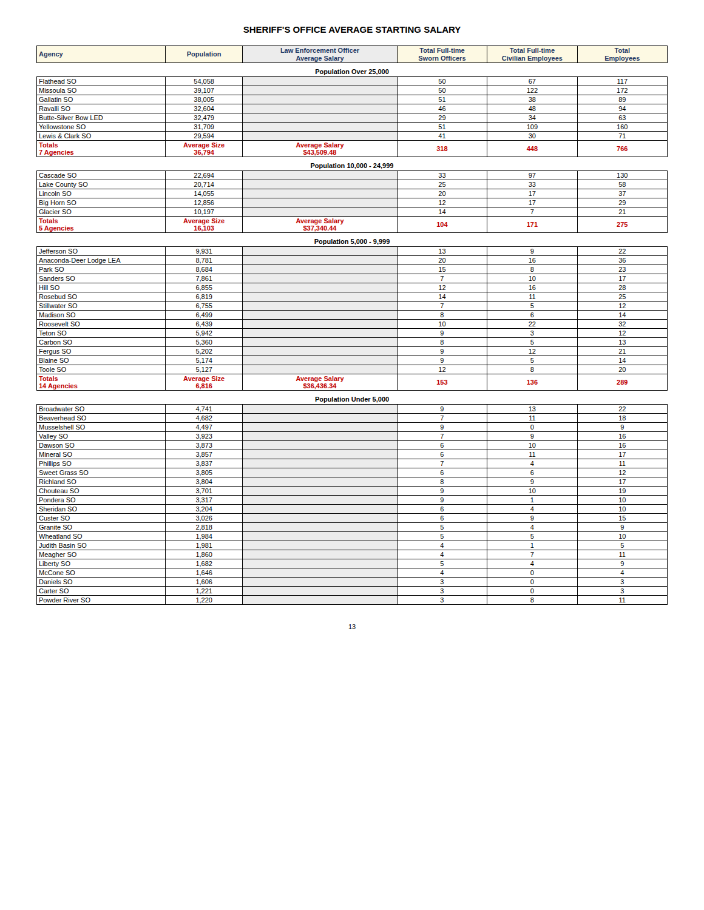SHERIFF'S OFFICE AVERAGE STARTING SALARY
| Agency | Population | Law Enforcement Officer Average Salary | Total Full-time Sworn Officers | Total Full-time Civilian Employees | Total Employees |
| --- | --- | --- | --- | --- | --- |
| Population Over 25,000 |
| Flathead SO | 54,058 | | 50 | 67 | 117 |
| Missoula SO | 39,107 | | 50 | 122 | 172 |
| Gallatin SO | 38,005 | | 51 | 38 | 89 |
| Ravalli SO | 32,604 | | 46 | 48 | 94 |
| Butte-Silver Bow LED | 32,479 | | 29 | 34 | 63 |
| Yellowstone SO | 31,709 | | 51 | 109 | 160 |
| Lewis & Clark SO | 29,594 | | 41 | 30 | 71 |
| Totals 7 Agencies | Average Size 36,794 | Average Salary $43,509.48 | 318 | 448 | 766 |
| Population 10,000 - 24,999 |
| Cascade SO | 22,694 | | 33 | 97 | 130 |
| Lake County SO | 20,714 | | 25 | 33 | 58 |
| Lincoln SO | 14,055 | | 20 | 17 | 37 |
| Big Horn SO | 12,856 | | 12 | 17 | 29 |
| Glacier SO | 10,197 | | 14 | 7 | 21 |
| Totals 5 Agencies | Average Size 16,103 | Average Salary $37,340.44 | 104 | 171 | 275 |
| Population 5,000 - 9,999 |
| Jefferson SO | 9,931 | | 13 | 9 | 22 |
| Anaconda-Deer Lodge LEA | 8,781 | | 20 | 16 | 36 |
| Park SO | 8,684 | | 15 | 8 | 23 |
| Sanders SO | 7,861 | | 7 | 10 | 17 |
| Hill SO | 6,855 | | 12 | 16 | 28 |
| Rosebud SO | 6,819 | | 14 | 11 | 25 |
| Stillwater SO | 6,755 | | 7 | 5 | 12 |
| Madison SO | 6,499 | | 8 | 6 | 14 |
| Roosevelt SO | 6,439 | | 10 | 22 | 32 |
| Teton SO | 5,942 | | 9 | 3 | 12 |
| Carbon SO | 5,360 | | 8 | 5 | 13 |
| Fergus SO | 5,202 | | 9 | 12 | 21 |
| Blaine SO | 5,174 | | 9 | 5 | 14 |
| Toole SO | 5,127 | | 12 | 8 | 20 |
| Totals 14 Agencies | Average Size 6,816 | Average Salary $36,436.34 | 153 | 136 | 289 |
| Population Under 5,000 |
| Broadwater SO | 4,741 | | 9 | 13 | 22 |
| Beaverhead SO | 4,682 | | 7 | 11 | 18 |
| Musselshell SO | 4,497 | | 9 | 0 | 9 |
| Valley SO | 3,923 | | 7 | 9 | 16 |
| Dawson SO | 3,873 | | 6 | 10 | 16 |
| Mineral SO | 3,857 | | 6 | 11 | 17 |
| Phillips SO | 3,837 | | 7 | 4 | 11 |
| Sweet Grass SO | 3,805 | | 6 | 6 | 12 |
| Richland SO | 3,804 | | 8 | 9 | 17 |
| Chouteau SO | 3,701 | | 9 | 10 | 19 |
| Pondera SO | 3,317 | | 9 | 1 | 10 |
| Sheridan SO | 3,204 | | 6 | 4 | 10 |
| Custer SO | 3,026 | | 6 | 9 | 15 |
| Granite SO | 2,818 | | 5 | 4 | 9 |
| Wheatland SO | 1,984 | | 5 | 5 | 10 |
| Judith Basin SO | 1,981 | | 4 | 1 | 5 |
| Meagher SO | 1,860 | | 4 | 7 | 11 |
| Liberty SO | 1,682 | | 5 | 4 | 9 |
| McCone SO | 1,646 | | 4 | 0 | 4 |
| Daniels SO | 1,606 | | 3 | 0 | 3 |
| Carter SO | 1,221 | | 3 | 0 | 3 |
| Powder River SO | 1,220 | | 3 | 8 | 11 |
13